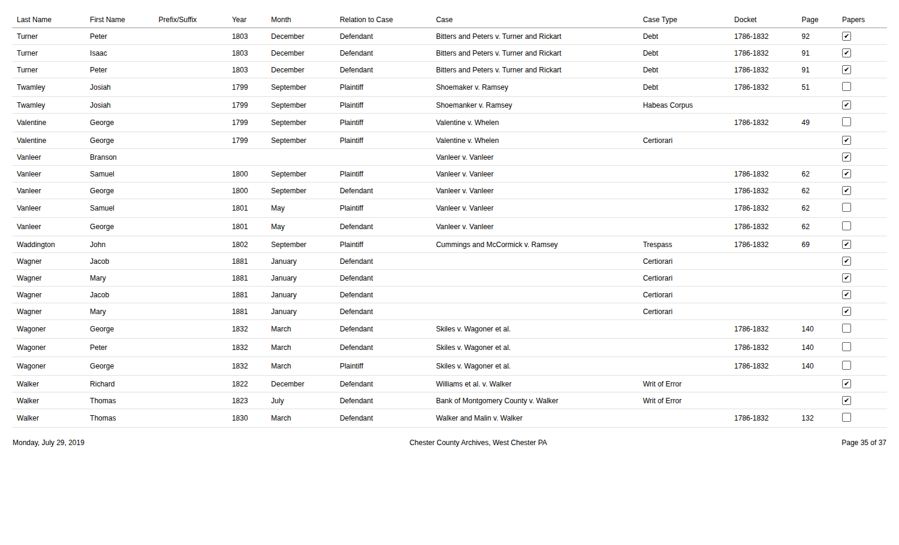| Last Name | First Name | Prefix/Suffix | Year | Month | Relation to Case | Case | Case Type | Docket | Page | Papers |
| --- | --- | --- | --- | --- | --- | --- | --- | --- | --- | --- |
| Turner | Peter | | 1803 | December | Defendant | Bitters and Peters v. Turner and Rickart | Debt | 1786-1832 | 92 | |
| Turner | Isaac | | 1803 | December | Defendant | Bitters and Peters v. Turner and Rickart | Debt | 1786-1832 | 91 | |
| Turner | Peter | | 1803 | December | Defendant | Bitters and Peters v. Turner and Rickart | Debt | 1786-1832 | 91 | |
| Twamley | Josiah | | 1799 | September | Plaintiff | Shoemaker v. Ramsey | Debt | 1786-1832 | 51 | |
| Twamley | Josiah | | 1799 | September | Plaintiff | Shoemanker v. Ramsey | Habeas Corpus | | | |
| Valentine | George | | 1799 | September | Plaintiff | Valentine v. Whelen | | 1786-1832 | 49 | |
| Valentine | George | | 1799 | September | Plaintiff | Valentine v. Whelen | Certiorari | | | |
| Vanleer | Branson | | | | | Vanleer v. Vanleer | | | | |
| Vanleer | Samuel | | 1800 | September | Plaintiff | Vanleer v. Vanleer | | 1786-1832 | 62 | |
| Vanleer | George | | 1800 | September | Defendant | Vanleer v. Vanleer | | 1786-1832 | 62 | |
| Vanleer | Samuel | | 1801 | May | Plaintiff | Vanleer v. Vanleer | | 1786-1832 | 62 | |
| Vanleer | George | | 1801 | May | Defendant | Vanleer v. Vanleer | | 1786-1832 | 62 | |
| Waddington | John | | 1802 | September | Plaintiff | Cummings and McCormick v. Ramsey | Trespass | 1786-1832 | 69 | |
| Wagner | Jacob | | 1881 | January | Defendant | | Certiorari | | | |
| Wagner | Mary | | 1881 | January | Defendant | | Certiorari | | | |
| Wagner | Jacob | | 1881 | January | Defendant | | Certiorari | | | |
| Wagner | Mary | | 1881 | January | Defendant | | Certiorari | | | |
| Wagoner | George | | 1832 | March | Defendant | Skiles v. Wagoner et al. | | 1786-1832 | 140 | |
| Wagoner | Peter | | 1832 | March | Defendant | Skiles v. Wagoner et al. | | 1786-1832 | 140 | |
| Wagoner | George | | 1832 | March | Plaintiff | Skiles v. Wagoner et al. | | 1786-1832 | 140 | |
| Walker | Richard | | 1822 | December | Defendant | Williams et al. v. Walker | Writ of Error | | | |
| Walker | Thomas | | 1823 | July | Defendant | Bank of Montgomery County v. Walker | Writ of Error | | | |
| Walker | Thomas | | 1830 | March | Defendant | Walker and Malin v. Walker | | 1786-1832 | 132 | |
| Monday, July 29, 2019 | Chester County Archives, West Chester PA | Page 35 of 37 |